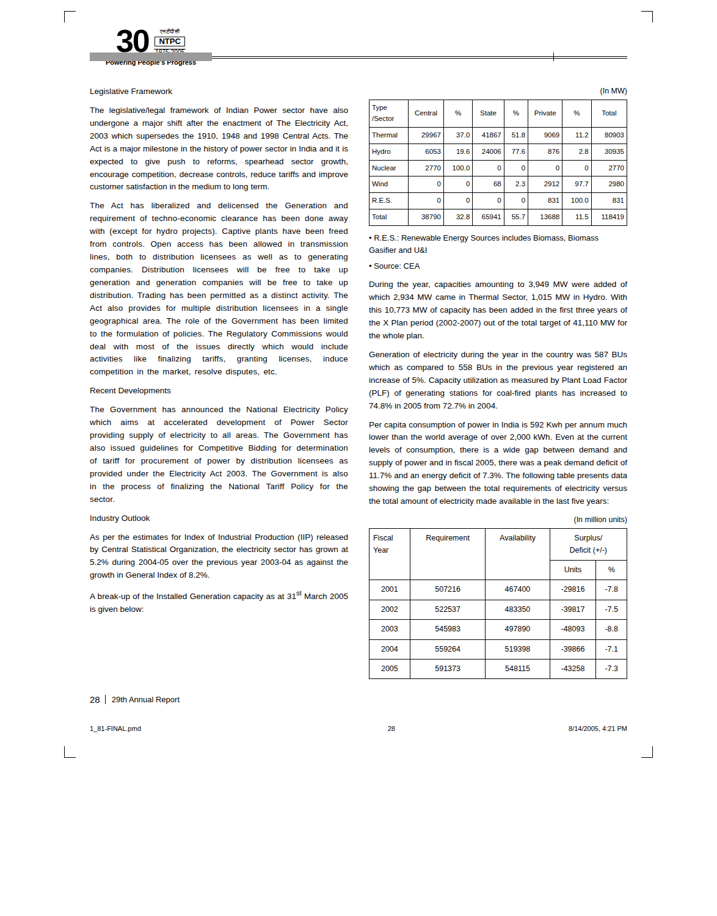30 एनटीपीसी
NTPC
1975·2005
Powering People's Progress
Legislative Framework
The legislative/legal framework of Indian Power sector have also undergone a major shift after the enactment of The Electricity Act, 2003 which supersedes the 1910, 1948 and 1998 Central Acts. The Act is a major milestone in the history of power sector in India and it is expected to give push to reforms, spearhead sector growth, encourage competition, decrease controls, reduce tariffs and improve customer satisfaction in the medium to long term.
The Act has liberalized and delicensed the Generation and requirement of techno-economic clearance has been done away with (except for hydro projects). Captive plants have been freed from controls. Open access has been allowed in transmission lines, both to distribution licensees as well as to generating companies. Distribution licensees will be free to take up generation and generation companies will be free to take up distribution. Trading has been permitted as a distinct activity. The Act also provides for multiple distribution licensees in a single geographical area. The role of the Government has been limited to the formulation of policies. The Regulatory Commissions would deal with most of the issues directly which would include activities like finalizing tariffs, granting licenses, induce competition in the market, resolve disputes, etc.
Recent Developments
The Government has announced the National Electricity Policy which aims at accelerated development of Power Sector providing supply of electricity to all areas. The Government has also issued guidelines for Competitive Bidding for determination of tariff for procurement of power by distribution licensees as provided under the Electricity Act 2003. The Government is also in the process of finalizing the National Tariff Policy for the sector.
Industry Outlook
As per the estimates for Index of Industrial Production (IIP) released by Central Statistical Organization, the electricity sector has grown at 5.2% during 2004-05 over the previous year 2003-04 as against the growth in General Index of 8.2%.
A break-up of the Installed Generation capacity as at 31st March 2005 is given below:
(In MW)
| Type /Sector | Central | % | State | % | Private | % | Total |
| --- | --- | --- | --- | --- | --- | --- | --- |
| Thermal | 29967 | 37.0 | 41867 | 51.8 | 9069 | 11.2 | 80903 |
| Hydro | 6053 | 19.6 | 24006 | 77.6 | 876 | 2.8 | 30935 |
| Nuclear | 2770 | 100.0 | 0 | 0 | 0 | 0 | 2770 |
| Wind | 0 | 0 | 68 | 2.3 | 2912 | 97.7 | 2980 |
| R.E.S. | 0 | 0 | 0 | 0 | 831 | 100.0 | 831 |
| Total | 38790 | 32.8 | 65941 | 55.7 | 13688 | 11.5 | 118419 |
• R.E.S.: Renewable Energy Sources includes Biomass, Biomass Gasifier and U&I
• Source: CEA
During the year, capacities amounting to 3,949 MW were added of which 2,934 MW came in Thermal Sector, 1,015 MW in Hydro. With this 10,773 MW of capacity has been added in the first three years of the X Plan period (2002-2007) out of the total target of 41,110 MW for the whole plan.
Generation of electricity during the year in the country was 587 BUs which as compared to 558 BUs in the previous year registered an increase of 5%. Capacity utilization as measured by Plant Load Factor (PLF) of generating stations for coal-fired plants has increased to 74.8% in 2005 from 72.7% in 2004.
Per capita consumption of power in India is 592 Kwh per annum much lower than the world average of over 2,000 kWh. Even at the current levels of consumption, there is a wide gap between demand and supply of power and in fiscal 2005, there was a peak demand deficit of 11.7% and an energy deficit of 7.3%. The following table presents data showing the gap between the total requirements of electricity versus the total amount of electricity made available in the last five years:
(In million units)
| Fiscal Year | Requirement | Availability | Surplus/ Deficit (+/-) |
| --- | --- | --- | --- |
| Units | % |
| 2001 | 507216 | 467400 | -29816 | -7.8 |
| 2002 | 522537 | 483350 | -39817 | -7.5 |
| 2003 | 545983 | 497890 | -48093 | -8.8 |
| 2004 | 559264 | 519398 | -39866 | -7.1 |
| 2005 | 591373 | 548115 | -43258 | -7.3 |
28
29th Annual Report
1_81-FINAL.pmd 28 8/14/2005, 4:21 PM